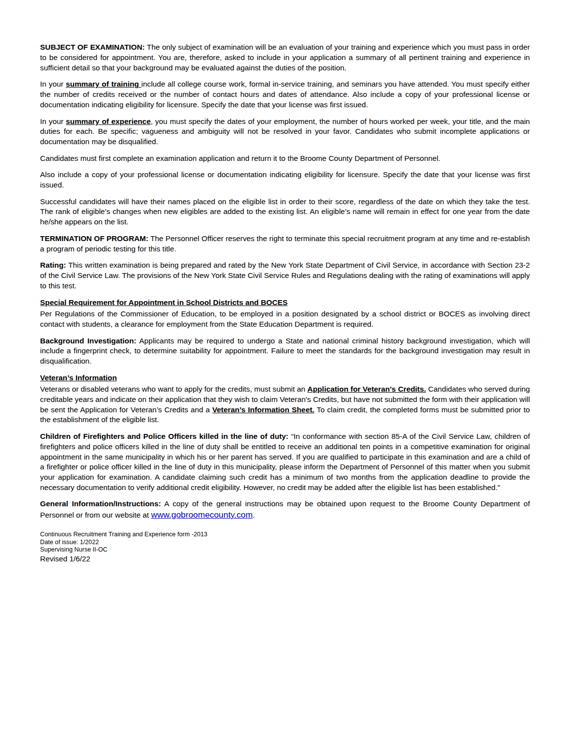SUBJECT OF EXAMINATION: The only subject of examination will be an evaluation of your training and experience which you must pass in order to be considered for appointment. You are, therefore, asked to include in your application a summary of all pertinent training and experience in sufficient detail so that your background may be evaluated against the duties of the position.
In your summary of training include all college course work, formal in-service training, and seminars you have attended. You must specify either the number of credits received or the number of contact hours and dates of attendance. Also include a copy of your professional license or documentation indicating eligibility for licensure. Specify the date that your license was first issued.
In your summary of experience, you must specify the dates of your employment, the number of hours worked per week, your title, and the main duties for each. Be specific; vagueness and ambiguity will not be resolved in your favor. Candidates who submit incomplete applications or documentation may be disqualified.
Candidates must first complete an examination application and return it to the Broome County Department of Personnel.
Also include a copy of your professional license or documentation indicating eligibility for licensure. Specify the date that your license was first issued.
Successful candidates will have their names placed on the eligible list in order to their score, regardless of the date on which they take the test. The rank of eligible’s changes when new eligibles are added to the existing list. An eligible’s name will remain in effect for one year from the date he/she appears on the list.
TERMINATION OF PROGRAM: The Personnel Officer reserves the right to terminate this special recruitment program at any time and re-establish a program of periodic testing for this title.
Rating: This written examination is being prepared and rated by the New York State Department of Civil Service, in accordance with Section 23-2 of the Civil Service Law. The provisions of the New York State Civil Service Rules and Regulations dealing with the rating of examinations will apply to this test.
Special Requirement for Appointment in School Districts and BOCES
Per Regulations of the Commissioner of Education, to be employed in a position designated by a school district or BOCES as involving direct contact with students, a clearance for employment from the State Education Department is required.
Background Investigation: Applicants may be required to undergo a State and national criminal history background investigation, which will include a fingerprint check, to determine suitability for appointment. Failure to meet the standards for the background investigation may result in disqualification.
Veteran’s Information
Veterans or disabled veterans who want to apply for the credits, must submit an Application for Veteran's Credits. Candidates who served during creditable years and indicate on their application that they wish to claim Veteran's Credits, but have not submitted the form with their application will be sent the Application for Veteran’s Credits and a Veteran’s Information Sheet. To claim credit, the completed forms must be submitted prior to the establishment of the eligible list.
Children of Firefighters and Police Officers killed in the line of duty: “In conformance with section 85-A of the Civil Service Law, children of firefighters and police officers killed in the line of duty shall be entitled to receive an additional ten points in a competitive examination for original appointment in the same municipality in which his or her parent has served. If you are qualified to participate in this examination and are a child of a firefighter or police officer killed in the line of duty in this municipality, please inform the Department of Personnel of this matter when you submit your application for examination. A candidate claiming such credit has a minimum of two months from the application deadline to provide the necessary documentation to verify additional credit eligibility. However, no credit may be added after the eligible list has been established.”
General Information/Instructions: A copy of the general instructions may be obtained upon request to the Broome County Department of Personnel or from our website at www.gobroomecounty.com.
Continuous Recruitment Training and Experience form -2013
Date of issue: 1/2022
Supervising Nurse II-OC
Revised 1/6/22